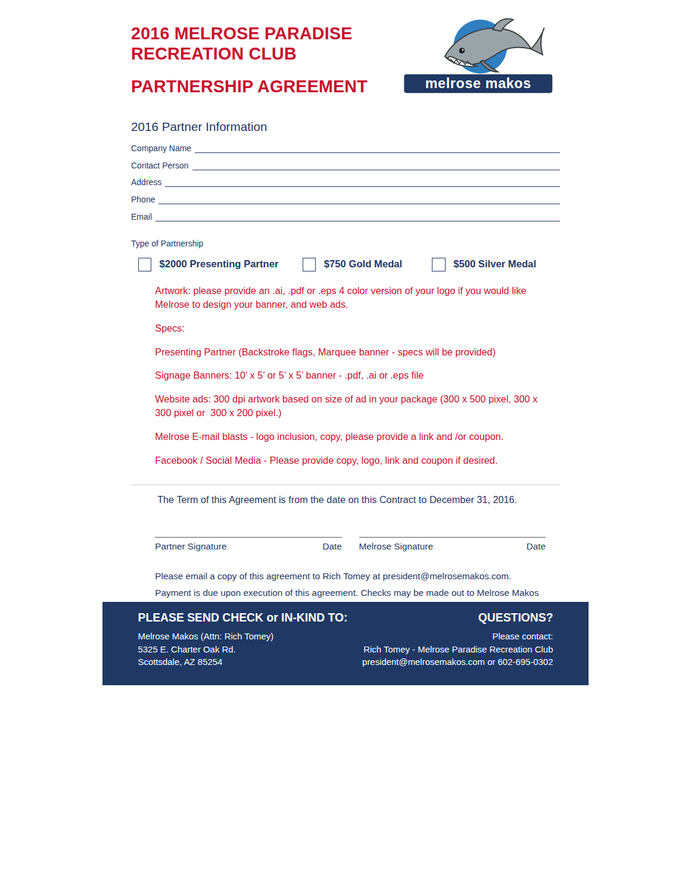2016 Melrose Paradise
Recreation Club Partnership Agreement
Melrose Makos melrose makos
2016 Partner Information
Company Name
Contact Person
Address
Phone
Email
Type of Partnership
$2000 Presenting Partner
$750 Gold Medal
$500 Silver Medal
Artwork: please provide an .ai, .pdf or .eps 4 color version of your logo if you would like Melrose to design your banner, and web ads.
Specs:
Presenting Partner (Backstroke flags, Marquee banner - specs will be provided)
Signage Banners: 10’ x 5’ or 5’ x 5’ banner - .pdf, .ai or .eps file
Website ads: 300 dpi artwork based on size of ad in your package (300 x 500 pixel, 300 x 300 pixel or 300 x 200 pixel.)
Melrose E-mail blasts - logo inclusion, copy, please provide a link and /or coupon.
Facebook / Social Media - Please provide copy, logo, link and coupon if desired.
The Term of this Agreement is from the date on this Contract to December 31, 2016.
Partner Signature Date
Melrose Signature Date
Please email a copy of this agreement to Rich Tomey at president@melrosemakos.com.
Payment is due upon execution of this agreement. Checks may be made out to Melrose Makos
PLEASE SEND CHECK or IN-KIND TO: QUESTIONS?
Melrose Makos (Attn: Rich Tomey)
5325 E. Charter Oak Rd.
Scottsdale, AZ 85254
Please contact:
Rich Tomey - Melrose Paradise Recreation Club
president@melrosemakos.com or 602-695-0302